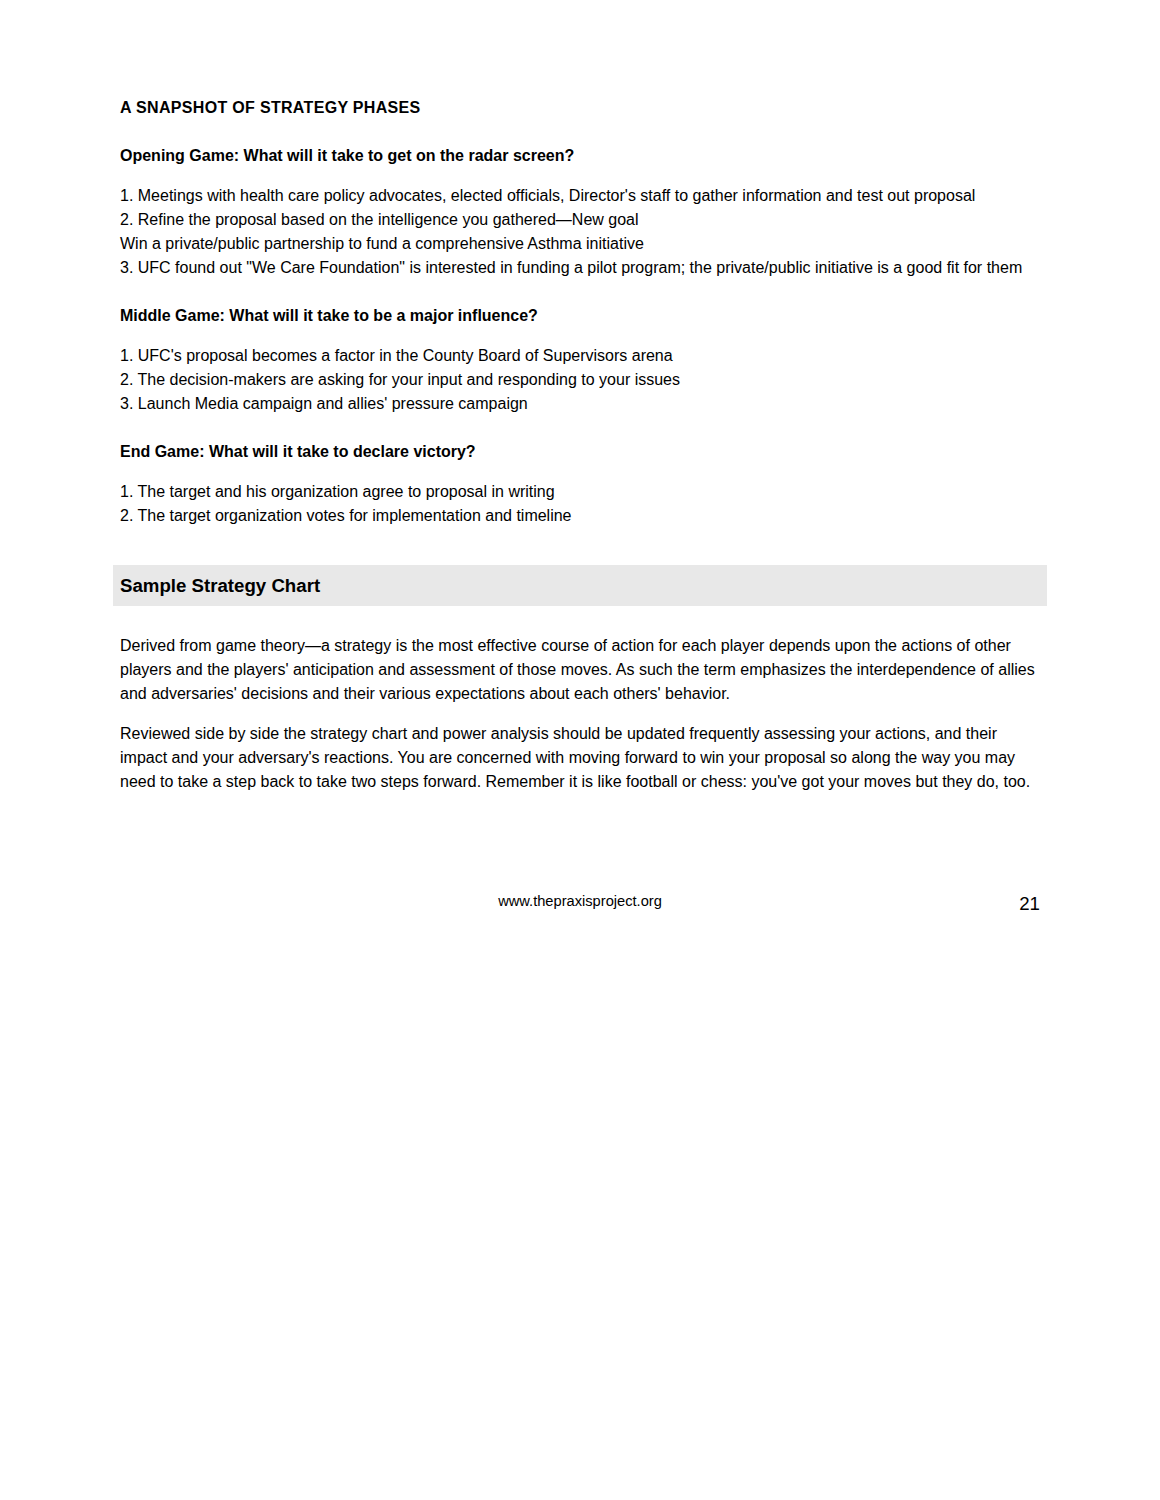A SNAPSHOT OF STRATEGY PHASES
Opening Game: What will it take to get on the radar screen?
1. Meetings with health care policy advocates, elected officials, Director's staff to gather information and test out proposal
2. Refine the proposal based on the intelligence you gathered—New goal
Win a private/public partnership to fund a comprehensive Asthma initiative
3. UFC found out "We Care Foundation" is interested in funding a pilot program; the private/public initiative is a good fit for them
Middle Game: What will it take to be a major influence?
1. UFC's proposal becomes a factor in the County Board of Supervisors arena
2. The decision-makers are asking for your input and responding to your issues
3. Launch Media campaign and allies' pressure campaign
End Game: What will it take to declare victory?
1. The target and his organization agree to proposal in writing
2. The target organization votes for implementation and timeline
Sample Strategy Chart
Derived from game theory—a strategy is the most effective course of action for each player depends upon the actions of other players and the players' anticipation and assessment of those moves. As such the term emphasizes the interdependence of allies and adversaries' decisions and their various expectations about each others' behavior.
Reviewed side by side the strategy chart and power analysis should be updated frequently assessing your actions, and their impact and your adversary's reactions. You are concerned with moving forward to win your proposal so along the way you may need to take a step back to take two steps forward. Remember it is like football or chess: you've got your moves but they do, too.
www.thepraxisproject.org 21